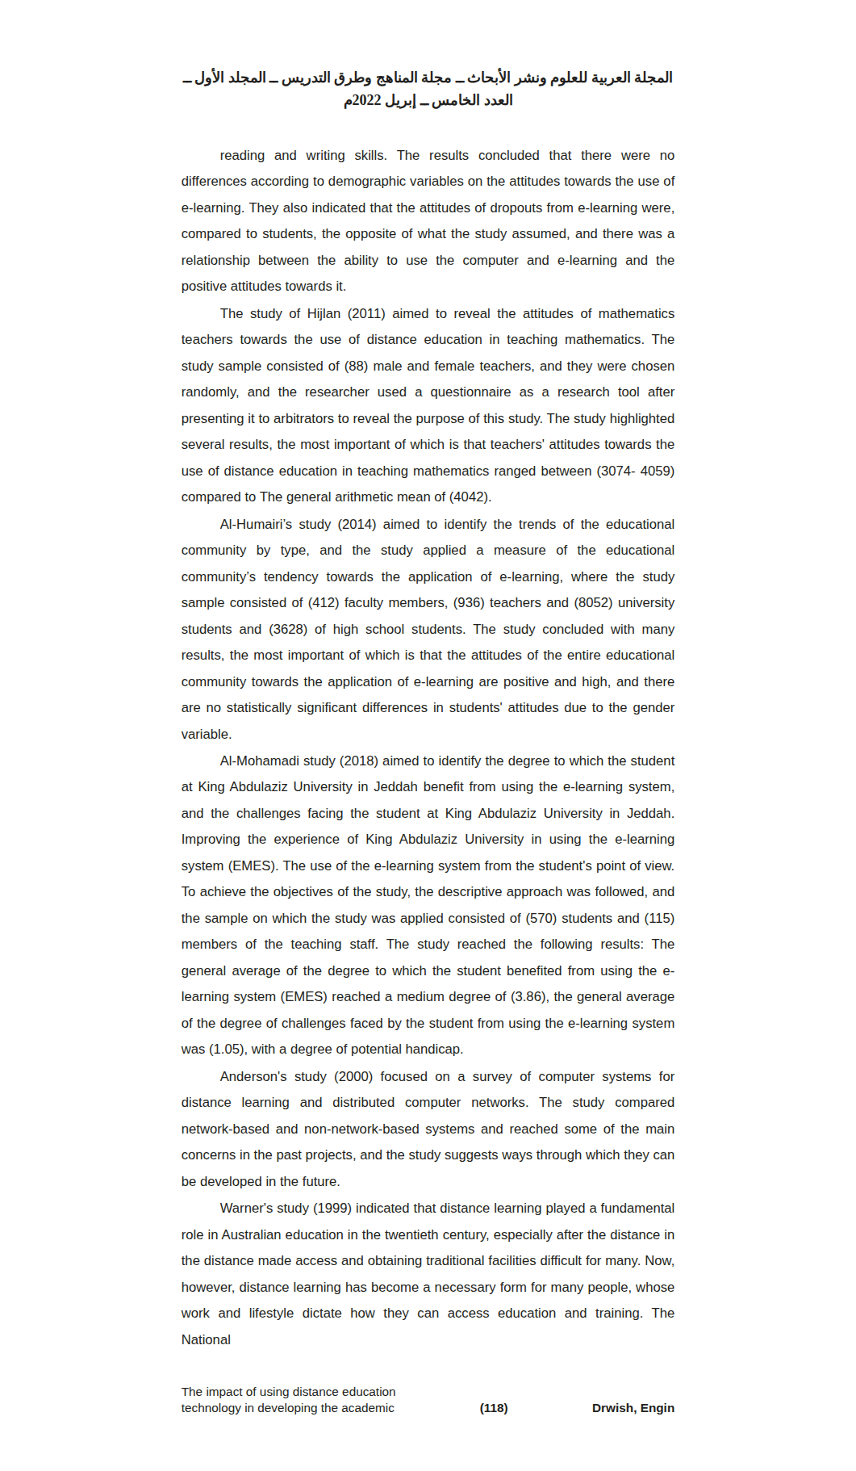المجلة العربية للعلوم ونشر الأبحاث ــ مجلة المناهج وطرق التدريس ــ المجلد الأول ــ العدد الخامس ــ إبريل 2022م
reading and writing skills. The results concluded that there were no differences according to demographic variables on the attitudes towards the use of e-learning. They also indicated that the attitudes of dropouts from e-learning were, compared to students, the opposite of what the study assumed, and there was a relationship between the ability to use the computer and e-learning and the positive attitudes towards it.
The study of Hijlan (2011) aimed to reveal the attitudes of mathematics teachers towards the use of distance education in teaching mathematics. The study sample consisted of (88) male and female teachers, and they were chosen randomly, and the researcher used a questionnaire as a research tool after presenting it to arbitrators to reveal the purpose of this study. The study highlighted several results, the most important of which is that teachers' attitudes towards the use of distance education in teaching mathematics ranged between (3074- 4059) compared to The general arithmetic mean of (4042).
Al-Humairi’s study (2014) aimed to identify the trends of the educational community by type, and the study applied a measure of the educational community’s tendency towards the application of e-learning, where the study sample consisted of (412) faculty members, (936) teachers and (8052) university students and (3628) of high school students. The study concluded with many results, the most important of which is that the attitudes of the entire educational community towards the application of e-learning are positive and high, and there are no statistically significant differences in students' attitudes due to the gender variable.
Al-Mohamadi study (2018) aimed to identify the degree to which the student at King Abdulaziz University in Jeddah benefit from using the e-learning system, and the challenges facing the student at King Abdulaziz University in Jeddah. Improving the experience of King Abdulaziz University in using the e-learning system (EMES). The use of the e-learning system from the student's point of view. To achieve the objectives of the study, the descriptive approach was followed, and the sample on which the study was applied consisted of (570) students and (115) members of the teaching staff. The study reached the following results: The general average of the degree to which the student benefited from using the e-learning system (EMES) reached a medium degree of (3.86), the general average of the degree of challenges faced by the student from using the e-learning system was (1.05), with a degree of potential handicap.
Anderson's study (2000) focused on a survey of computer systems for distance learning and distributed computer networks. The study compared network-based and non-network-based systems and reached some of the main concerns in the past projects, and the study suggests ways through which they can be developed in the future.
Warner's study (1999) indicated that distance learning played a fundamental role in Australian education in the twentieth century, especially after the distance in the distance made access and obtaining traditional facilities difficult for many. Now, however, distance learning has become a necessary form for many people, whose work and lifestyle dictate how they can access education and training. The National
The impact of using distance education technology in developing the academic
(118)
Drwish, Engin